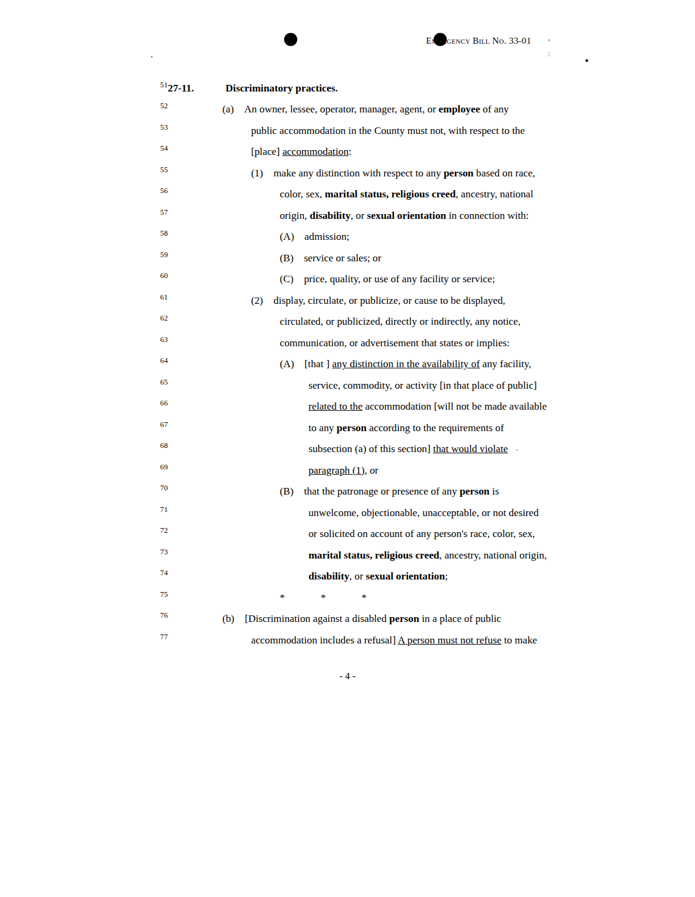. Emergency Bill No. 33-01 , :
•
| 51 | 27-11. Discriminatory practices. |
| 52 | (a) An owner, lessee, operator, manager, agent, or employee of any |
| 53 | public accommodation in the County must not, with respect to the |
| 54 | [place] accommodation : |
| 55 | (1) make any distinction with respect to any person based on race, |
| 56 | color, sex, marital status, religious creed , ancestry, national |
| 57 | origin, disability , or sexual orientation in connection with: |
| 58 | (A) admission; |
| 59 | (B) service or sales; or |
| 60 | (C) price, quality, or use of any facility or service; |
| 61 | (2) display, circulate , or publicize , or cause to be displayed, |
| 62 | circulated , or publicized, directly or indirectly, any notice, |
| 63 | communication, or advertisement that states or implies: |
| 64 | (A) [that ] any distinction in the availability of any facility , |
| 65 | service, commodity , or activity [in that place of public] |
| 66 | related to the accommodation [will not be made available |
| 67 | to any person according to the requirements of |
| 68 | subsection (a) of this section] that would violate · |
| 69 | paragraph (1) , or |
| 70 | (B) that the patronage or presence of any person is |
| 71 | unwelcome, objectionable, unacceptable, or not desired |
| 72 | or solicited on account of any person's race, color, sex, |
| 73 | marital status, religious creed , ancestry, national origin, |
| 74 | disability , or sexual orientation ; |
| 75 | * * * |
| 76 | (b) [Discrimination against a disabled person in a place of public |
| 77 | accommodation includes a refusal] A person must not refuse to make |
- 4 -